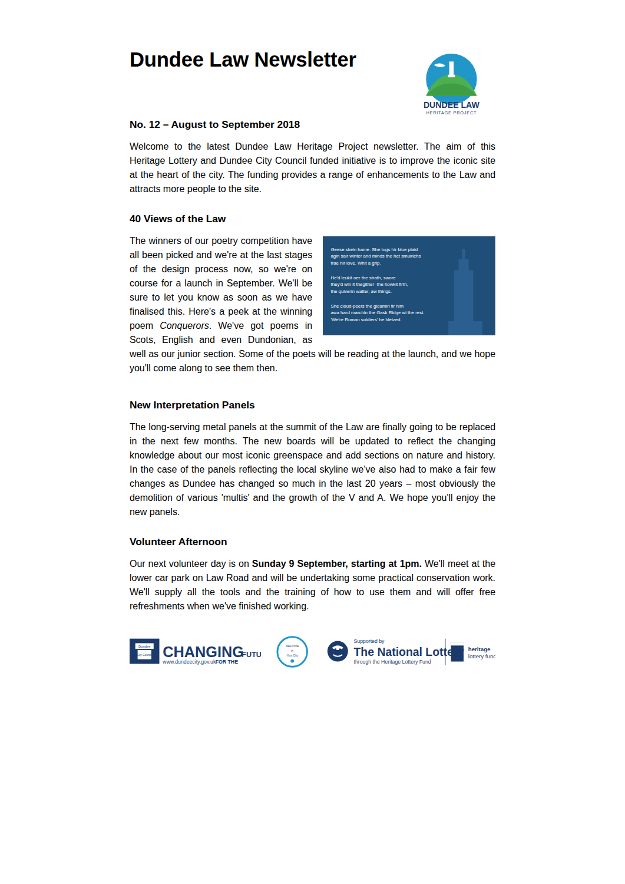Dundee Law Newsletter
Dundee Law Heritage Project logo DUNDEE LAW HERITAGE PROJECT
No. 12 – August to September 2018
Welcome to the latest Dundee Law Heritage Project newsletter. The aim of this Heritage Lottery and Dundee City Council funded initiative is to improve the iconic site at the heart of the city. The funding provides a range of enhancements to the Law and attracts more people to the site.
40 Views of the Law
Winning poem poster: Conquerors Geese skein hame. She tugs hir blue plaid agin sair winter and minds the het smuirichs frae hir love. Whit a grip. He'd leukit oer the strath, swore they'd win it thegither -the howkit firth, the quiverin watter, aw things. She cloud-peers the gloamin fir him awa hard marchin the Gask Ridge wi the rest. 'We're Roman soldiers' he bleized.
The winners of our poetry competition have all been picked and we're at the last stages of the design process now, so we're on course for a launch in September. We'll be sure to let you know as soon as we have finalised this. Here's a peek at the winning poem Conquerors. We've got poems in Scots, English and even Dundonian, as well as our junior section. Some of the poets will be reading at the launch, and we hope you'll come along to see them then.
New Interpretation Panels
The long-serving metal panels at the summit of the Law are finally going to be replaced in the next few months. The new boards will be updated to reflect the changing knowledge about our most iconic greenspace and add sections on nature and history. In the case of the panels reflecting the local skyline we've also had to make a fair few changes as Dundee has changed so much in the last 20 years – most obviously the demolition of various 'multis' and the growth of the V and A. We hope you'll enjoy the new panels.
Volunteer Afternoon
Our next volunteer day is on Sunday 9 September, starting at 1pm. We'll meet at the lower car park on Law Road and will be undertaking some practical conservation work. We'll supply all the tools and the training of how to use them and will offer free refreshments when we've finished working.
Dundee City Council – Changing for the Future Dundee City Council CHANGING www.dundeecity.gov.uk FOR THE FUTURE Take Pride in Your City Take Pride in Your City Supported by The National Lottery through the Heritage Lottery Fund Supported by The National Lottery through the Heritage Lottery Fund heritage lottery fund